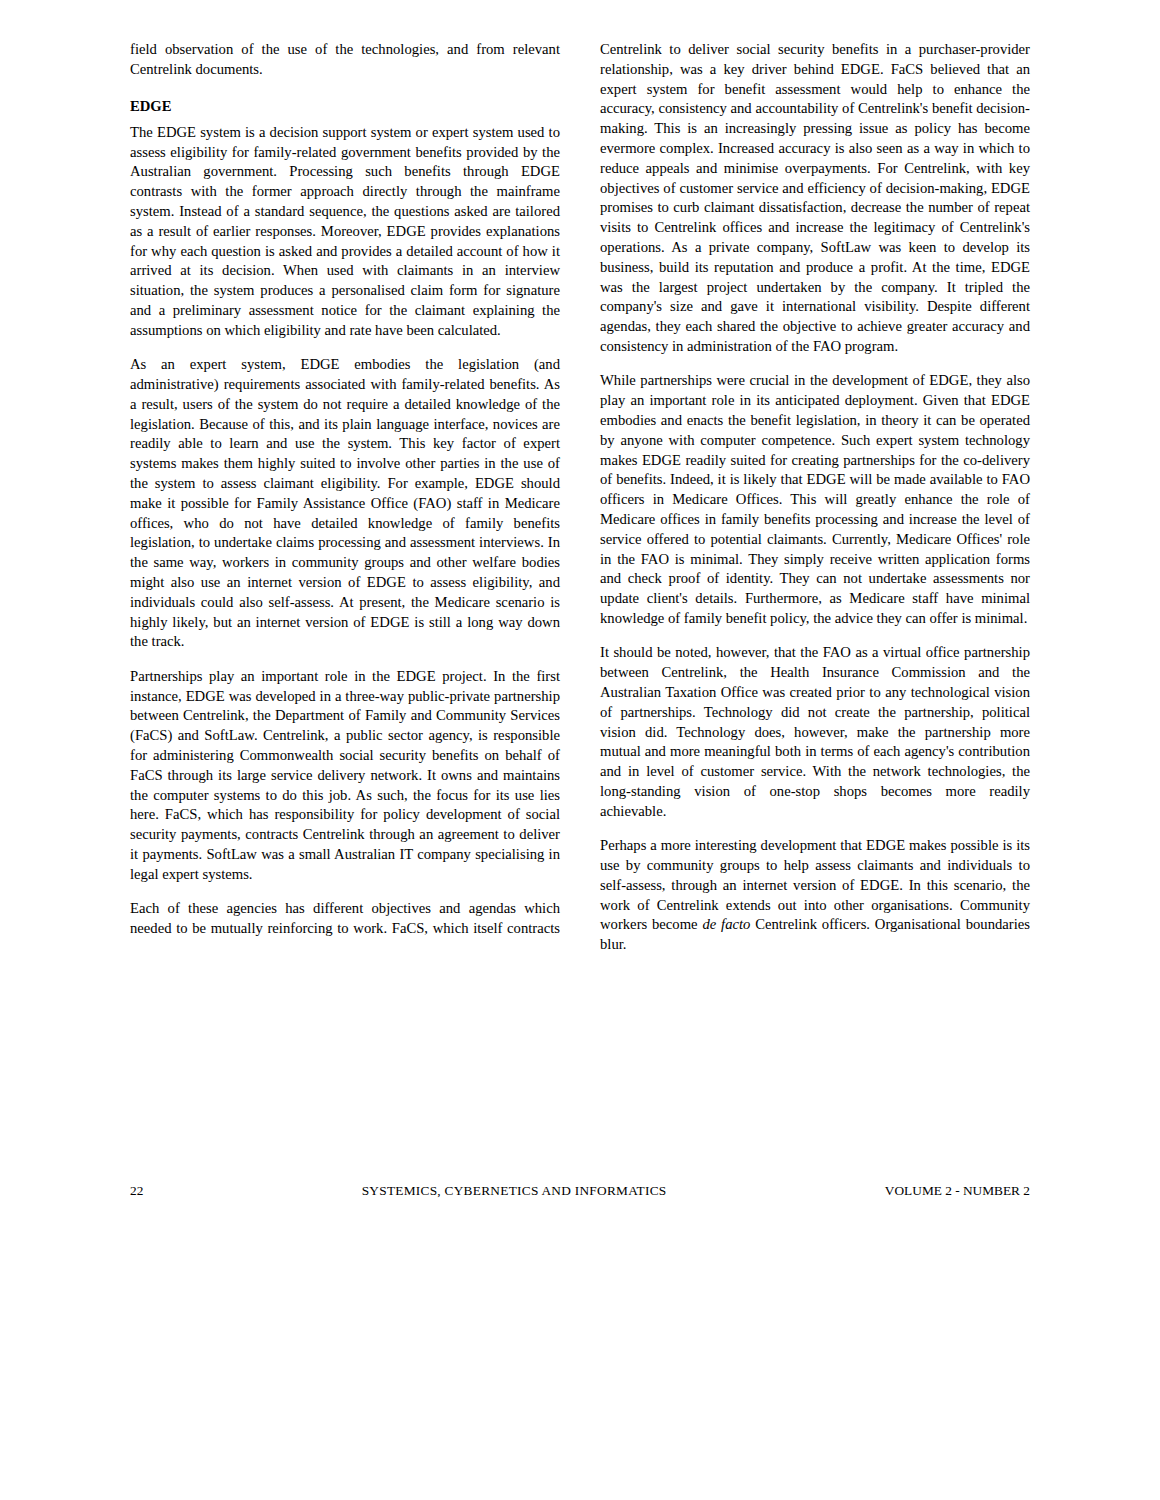field observation of the use of the technologies, and from relevant Centrelink documents.
EDGE
The EDGE system is a decision support system or expert system used to assess eligibility for family-related government benefits provided by the Australian government. Processing such benefits through EDGE contrasts with the former approach directly through the mainframe system. Instead of a standard sequence, the questions asked are tailored as a result of earlier responses. Moreover, EDGE provides explanations for why each question is asked and provides a detailed account of how it arrived at its decision. When used with claimants in an interview situation, the system produces a personalised claim form for signature and a preliminary assessment notice for the claimant explaining the assumptions on which eligibility and rate have been calculated.
As an expert system, EDGE embodies the legislation (and administrative) requirements associated with family-related benefits. As a result, users of the system do not require a detailed knowledge of the legislation. Because of this, and its plain language interface, novices are readily able to learn and use the system. This key factor of expert systems makes them highly suited to involve other parties in the use of the system to assess claimant eligibility. For example, EDGE should make it possible for Family Assistance Office (FAO) staff in Medicare offices, who do not have detailed knowledge of family benefits legislation, to undertake claims processing and assessment interviews. In the same way, workers in community groups and other welfare bodies might also use an internet version of EDGE to assess eligibility, and individuals could also self-assess. At present, the Medicare scenario is highly likely, but an internet version of EDGE is still a long way down the track.
Partnerships play an important role in the EDGE project. In the first instance, EDGE was developed in a three-way public-private partnership between Centrelink, the Department of Family and Community Services (FaCS) and SoftLaw. Centrelink, a public sector agency, is responsible for administering Commonwealth social security benefits on behalf of FaCS through its large service delivery network. It owns and maintains the computer systems to do this job. As such, the focus for its use lies here. FaCS, which has responsibility for policy development of social security payments, contracts Centrelink through an agreement to deliver it payments. SoftLaw was a small Australian IT company specialising in legal expert systems.
Each of these agencies has different objectives and agendas which needed to be mutually reinforcing to work. FaCS, which itself contracts Centrelink to deliver social security benefits in a purchaser-provider relationship, was a key driver behind EDGE. FaCS believed that an expert system for benefit assessment would help to enhance the accuracy, consistency and accountability of Centrelink's benefit decision-making. This is an increasingly pressing issue as policy has become evermore complex. Increased accuracy is also seen as a way in which to reduce appeals and minimise overpayments. For Centrelink, with key objectives of customer service and efficiency of decision-making, EDGE promises to curb claimant dissatisfaction, decrease the number of repeat visits to Centrelink offices and increase the legitimacy of Centrelink's operations. As a private company, SoftLaw was keen to develop its business, build its reputation and produce a profit. At the time, EDGE was the largest project undertaken by the company. It tripled the company's size and gave it international visibility. Despite different agendas, they each shared the objective to achieve greater accuracy and consistency in administration of the FAO program.
While partnerships were crucial in the development of EDGE, they also play an important role in its anticipated deployment. Given that EDGE embodies and enacts the benefit legislation, in theory it can be operated by anyone with computer competence. Such expert system technology makes EDGE readily suited for creating partnerships for the co-delivery of benefits. Indeed, it is likely that EDGE will be made available to FAO officers in Medicare Offices. This will greatly enhance the role of Medicare offices in family benefits processing and increase the level of service offered to potential claimants. Currently, Medicare Offices' role in the FAO is minimal. They simply receive written application forms and check proof of identity. They can not undertake assessments nor update client's details. Furthermore, as Medicare staff have minimal knowledge of family benefit policy, the advice they can offer is minimal.
It should be noted, however, that the FAO as a virtual office partnership between Centrelink, the Health Insurance Commission and the Australian Taxation Office was created prior to any technological vision of partnerships. Technology did not create the partnership, political vision did. Technology does, however, make the partnership more mutual and more meaningful both in terms of each agency's contribution and in level of customer service. With the network technologies, the long-standing vision of one-stop shops becomes more readily achievable.
Perhaps a more interesting development that EDGE makes possible is its use by community groups to help assess claimants and individuals to self-assess, through an internet version of EDGE. In this scenario, the work of Centrelink extends out into other organisations. Community workers become de facto Centrelink officers. Organisational boundaries blur.
22 SYSTEMICS, CYBERNETICS AND INFORMATICS VOLUME 2 - NUMBER 2